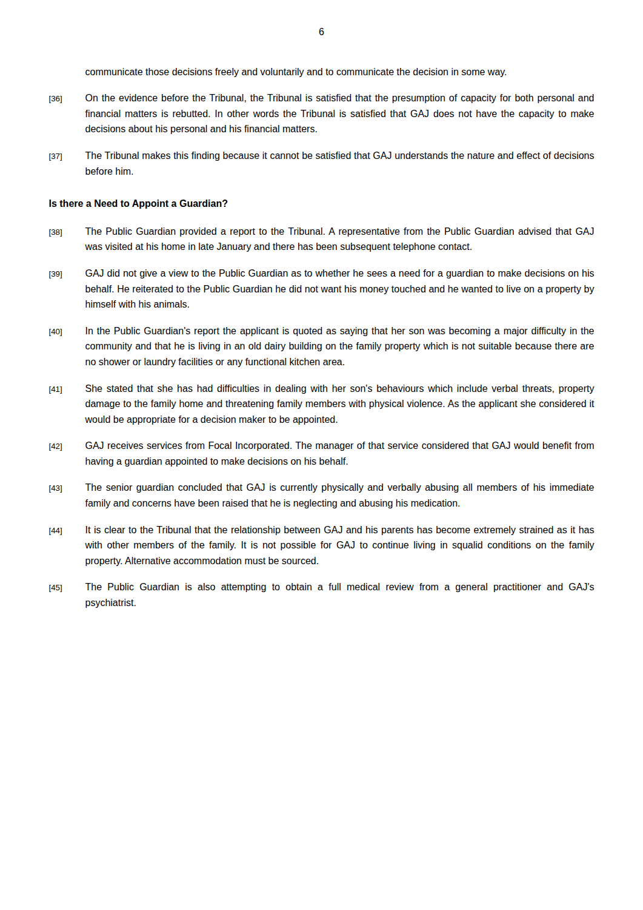6
communicate those decisions freely and voluntarily and to communicate the decision in some way.
[36]
On the evidence before the Tribunal, the Tribunal is satisfied that the presumption of capacity for both personal and financial matters is rebutted. In other words the Tribunal is satisfied that GAJ does not have the capacity to make decisions about his personal and his financial matters.
[37]
The Tribunal makes this finding because it cannot be satisfied that GAJ understands the nature and effect of decisions before him.
Is there a Need to Appoint a Guardian?
[38]
The Public Guardian provided a report to the Tribunal. A representative from the Public Guardian advised that GAJ was visited at his home in late January and there has been subsequent telephone contact.
[39]
GAJ did not give a view to the Public Guardian as to whether he sees a need for a guardian to make decisions on his behalf. He reiterated to the Public Guardian he did not want his money touched and he wanted to live on a property by himself with his animals.
[40]
In the Public Guardian's report the applicant is quoted as saying that her son was becoming a major difficulty in the community and that he is living in an old dairy building on the family property which is not suitable because there are no shower or laundry facilities or any functional kitchen area.
[41]
She stated that she has had difficulties in dealing with her son's behaviours which include verbal threats, property damage to the family home and threatening family members with physical violence. As the applicant she considered it would be appropriate for a decision maker to be appointed.
[42]
GAJ receives services from Focal Incorporated. The manager of that service considered that GAJ would benefit from having a guardian appointed to make decisions on his behalf.
[43]
The senior guardian concluded that GAJ is currently physically and verbally abusing all members of his immediate family and concerns have been raised that he is neglecting and abusing his medication.
[44]
It is clear to the Tribunal that the relationship between GAJ and his parents has become extremely strained as it has with other members of the family. It is not possible for GAJ to continue living in squalid conditions on the family property. Alternative accommodation must be sourced.
[45]
The Public Guardian is also attempting to obtain a full medical review from a general practitioner and GAJ's psychiatrist.